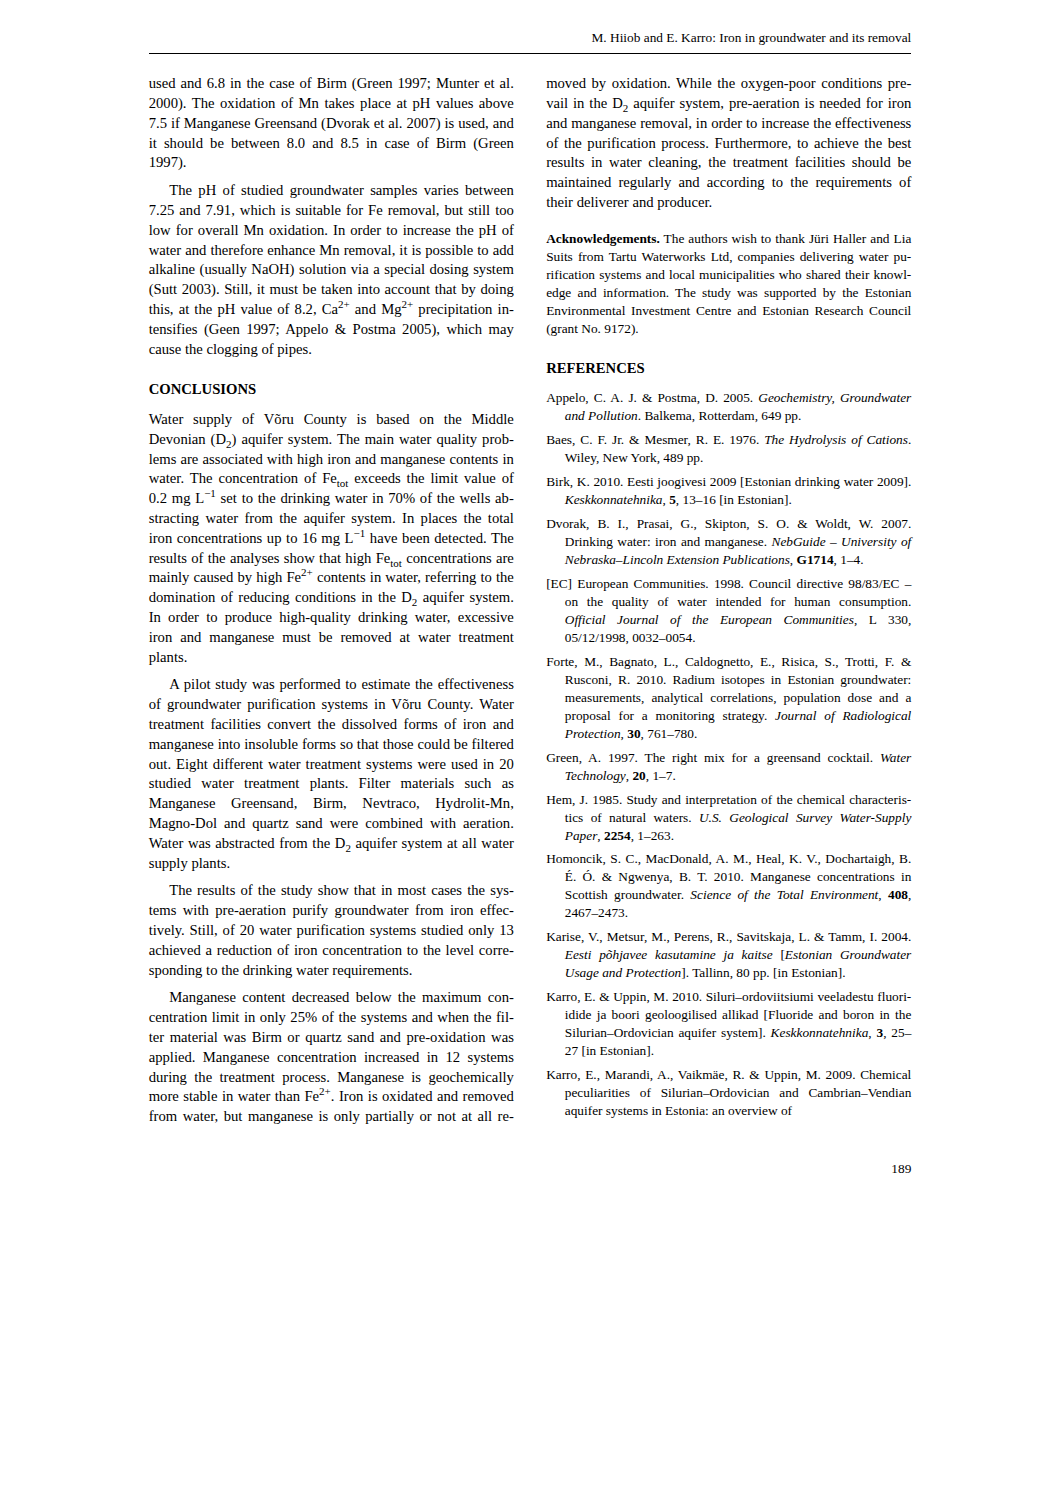M. Hiiob and E. Karro: Iron in groundwater and its removal
used and 6.8 in the case of Birm (Green 1997; Munter et al. 2000). The oxidation of Mn takes place at pH values above 7.5 if Manganese Greensand (Dvorak et al. 2007) is used, and it should be between 8.0 and 8.5 in case of Birm (Green 1997).
The pH of studied groundwater samples varies between 7.25 and 7.91, which is suitable for Fe removal, but still too low for overall Mn oxidation. In order to increase the pH of water and therefore enhance Mn removal, it is possible to add alkaline (usually NaOH) solution via a special dosing system (Sutt 2003). Still, it must be taken into account that by doing this, at the pH value of 8.2, Ca2+ and Mg2+ precipitation intensifies (Geen 1997; Appelo & Postma 2005), which may cause the clogging of pipes.
Conclusions
Water supply of Võru County is based on the Middle Devonian (D2) aquifer system. The main water quality problems are associated with high iron and manganese contents in water. The concentration of Fetot exceeds the limit value of 0.2 mg L−1 set to the drinking water in 70% of the wells abstracting water from the aquifer system. In places the total iron concentrations up to 16 mg L−1 have been detected. The results of the analyses show that high Fetot concentrations are mainly caused by high Fe2+ contents in water, referring to the domination of reducing conditions in the D2 aquifer system. In order to produce high-quality drinking water, excessive iron and manganese must be removed at water treatment plants.
A pilot study was performed to estimate the effectiveness of groundwater purification systems in Võru County. Water treatment facilities convert the dissolved forms of iron and manganese into insoluble forms so that those could be filtered out. Eight different water treatment systems were used in 20 studied water treatment plants. Filter materials such as Manganese Greensand, Birm, Nevtraco, Hydrolit-Mn, Magno-Dol and quartz sand were combined with aeration. Water was abstracted from the D2 aquifer system at all water supply plants.
The results of the study show that in most cases the systems with pre-aeration purify groundwater from iron effectively. Still, of 20 water purification systems studied only 13 achieved a reduction of iron concentration to the level corresponding to the drinking water requirements.
Manganese content decreased below the maximum concentration limit in only 25% of the systems and when the filter material was Birm or quartz sand and pre-oxidation was applied. Manganese concentration increased in 12 systems during the treatment process. Manganese is geochemically more stable in water than Fe2+. Iron is oxidated and removed from water, but manganese is only partially or not at all removed by oxidation. While the oxygen-poor conditions prevail in the D2 aquifer system, pre-aeration is needed for iron and manganese removal, in order to increase the effectiveness of the purification process. Furthermore, to achieve the best results in water cleaning, the treatment facilities should be maintained regularly and according to the requirements of their deliverer and producer.
Acknowledgements. The authors wish to thank Jüri Haller and Lia Suits from Tartu Waterworks Ltd, companies delivering water purification systems and local municipalities who shared their knowledge and information. The study was supported by the Estonian Environmental Investment Centre and Estonian Research Council (grant No. 9172).
References
Appelo, C. A. J. & Postma, D. 2005. Geochemistry, Groundwater and Pollution. Balkema, Rotterdam, 649 pp.
Baes, C. F. Jr. & Mesmer, R. E. 1976. The Hydrolysis of Cations. Wiley, New York, 489 pp.
Birk, K. 2010. Eesti joogivesi 2009 [Estonian drinking water 2009]. Keskkonnatehnika, 5, 13–16 [in Estonian].
Dvorak, B. I., Prasai, G., Skipton, S. O. & Woldt, W. 2007. Drinking water: iron and manganese. NebGuide – University of Nebraska–Lincoln Extension Publications, G1714, 1–4.
[EC] European Communities. 1998. Council directive 98/83/EC – on the quality of water intended for human consumption. Official Journal of the European Communities, L 330, 05/12/1998, 0032–0054.
Forte, M., Bagnato, L., Caldognetto, E., Risica, S., Trotti, F. & Rusconi, R. 2010. Radium isotopes in Estonian groundwater: measurements, analytical correlations, population dose and a proposal for a monitoring strategy. Journal of Radiological Protection, 30, 761–780.
Green, A. 1997. The right mix for a greensand cocktail. Water Technology, 20, 1–7.
Hem, J. 1985. Study and interpretation of the chemical characteristics of natural waters. U.S. Geological Survey Water-Supply Paper, 2254, 1–263.
Homoncik, S. C., MacDonald, A. M., Heal, K. V., Dochartaigh, B. É. Ó. & Ngwenya, B. T. 2010. Manganese concentrations in Scottish groundwater. Science of the Total Environment, 408, 2467–2473.
Karise, V., Metsur, M., Perens, R., Savitskaja, L. & Tamm, I. 2004. Eesti põhjavee kasutamine ja kaitse [Estonian Groundwater Usage and Protection]. Tallinn, 80 pp. [in Estonian].
Karro, E. & Uppin, M. 2010. Siluri–ordoviitsiumi veeladestu fluoriidide ja boori geoloogilised allikad [Fluoride and boron in the Silurian–Ordovician aquifer system]. Keskkonnatehnika, 3, 25–27 [in Estonian].
Karro, E., Marandi, A., Vaikmäe, R. & Uppin, M. 2009. Chemical peculiarities of Silurian–Ordovician and Cambrian–Vendian aquifer systems in Estonia: an overview of
189